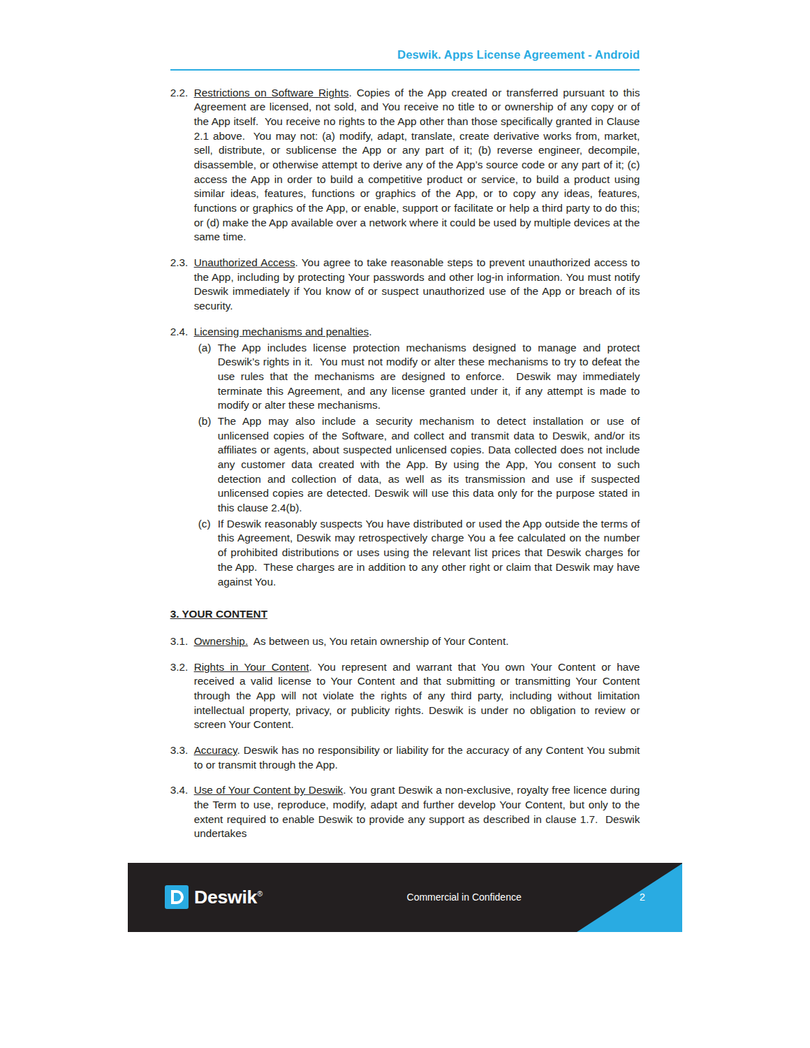Deswik. Apps License Agreement - Android
2.2.
Restrictions on Software Rights. Copies of the App created or transferred pursuant to this Agreement are licensed, not sold, and You receive no title to or ownership of any copy or of the App itself. You receive no rights to the App other than those specifically granted in Clause 2.1 above. You may not: (a) modify, adapt, translate, create derivative works from, market, sell, distribute, or sublicense the App or any part of it; (b) reverse engineer, decompile, disassemble, or otherwise attempt to derive any of the App’s source code or any part of it; (c) access the App in order to build a competitive product or service, to build a product using similar ideas, features, functions or graphics of the App, or to copy any ideas, features, functions or graphics of the App, or enable, support or facilitate or help a third party to do this; or (d) make the App available over a network where it could be used by multiple devices at the same time.
2.3.
Unauthorized Access. You agree to take reasonable steps to prevent unauthorized access to the App, including by protecting Your passwords and other log-in information. You must notify Deswik immediately if You know of or suspect unauthorized use of the App or breach of its security.
2.4.
Licensing mechanisms and penalties.
(a)
The App includes license protection mechanisms designed to manage and protect Deswik’s rights in it. You must not modify or alter these mechanisms to try to defeat the use rules that the mechanisms are designed to enforce. Deswik may immediately terminate this Agreement, and any license granted under it, if any attempt is made to modify or alter these mechanisms.
(b)
The App may also include a security mechanism to detect installation or use of unlicensed copies of the Software, and collect and transmit data to Deswik, and/or its affiliates or agents, about suspected unlicensed copies. Data collected does not include any customer data created with the App. By using the App, You consent to such detection and collection of data, as well as its transmission and use if suspected unlicensed copies are detected. Deswik will use this data only for the purpose stated in this clause 2.4(b).
(c)
If Deswik reasonably suspects You have distributed or used the App outside the terms of this Agreement, Deswik may retrospectively charge You a fee calculated on the number of prohibited distributions or uses using the relevant list prices that Deswik charges for the App. These charges are in addition to any other right or claim that Deswik may have against You.
3. YOUR CONTENT
3.1.
Ownership. As between us, You retain ownership of Your Content.
3.2.
Rights in Your Content. You represent and warrant that You own Your Content or have received a valid license to Your Content and that submitting or transmitting Your Content through the App will not violate the rights of any third party, including without limitation intellectual property, privacy, or publicity rights. Deswik is under no obligation to review or screen Your Content.
3.3.
Accuracy. Deswik has no responsibility or liability for the accuracy of any Content You submit to or transmit through the App.
3.4.
Use of Your Content by Deswik. You grant Deswik a non-exclusive, royalty free licence during the Term to use, reproduce, modify, adapt and further develop Your Content, but only to the extent required to enable Deswik to provide any support as described in clause 1.7. Deswik undertakes
Deswik®
Commercial in Confidence
2